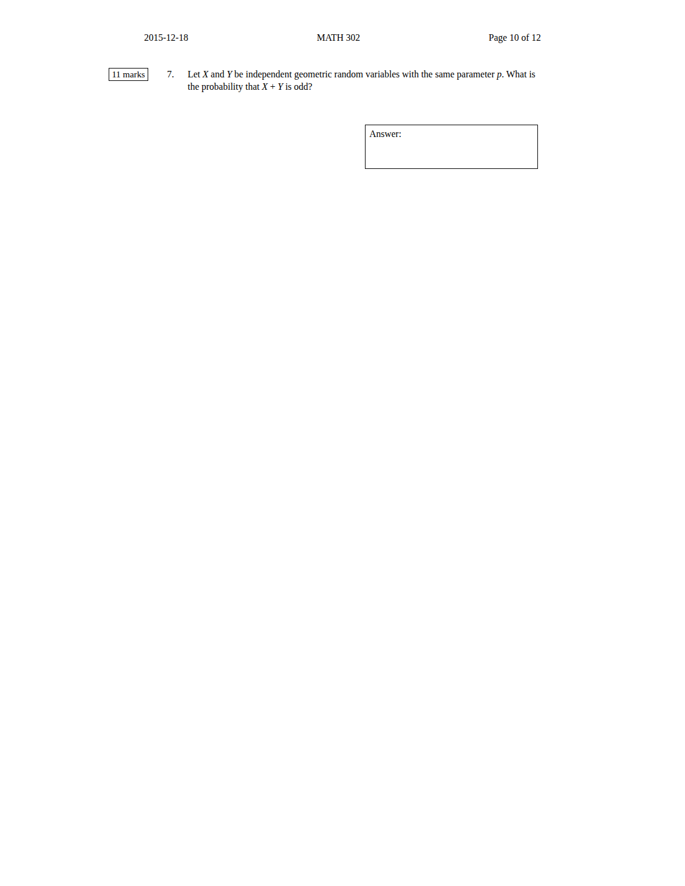2015-12-18
MATH 302
Page 10 of 12
11 marks
7.
Let X and Y be independent geometric random variables with the same parameter p. What is the probability that X + Y is odd?
Answer: